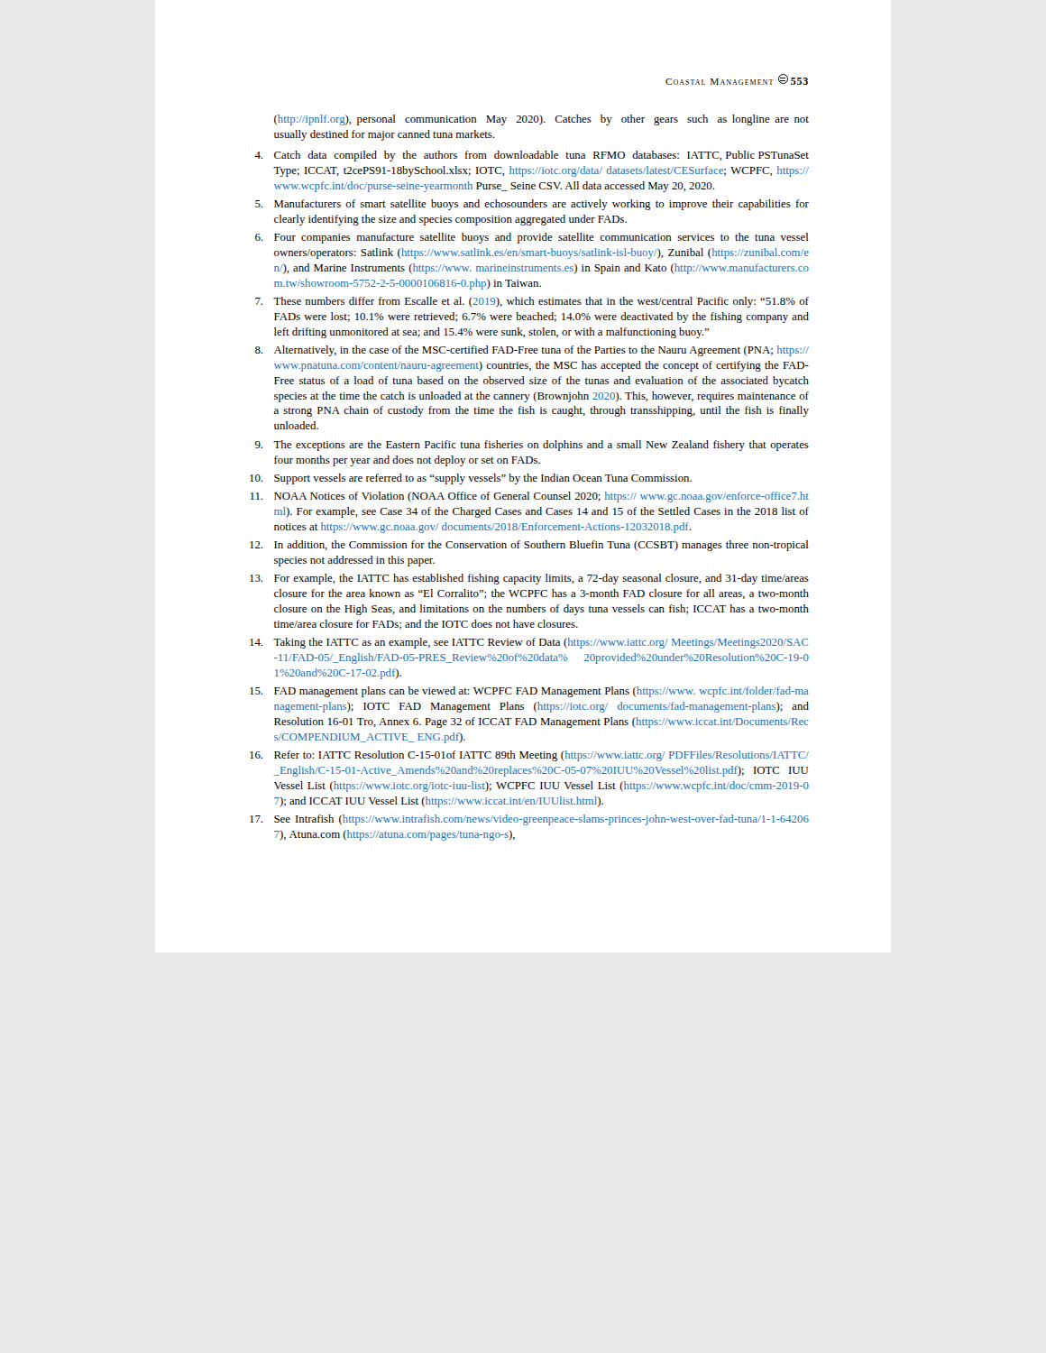Coastal Management 553
(http://ipnlf.org), personal communication May 2020). Catches by other gears such as longline are not usually destined for major canned tuna markets.
Catch data compiled by the authors from downloadable tuna RFMO databases: IATTC, Public PSTunaSet Type; ICCAT, t2cePS91-18bySchool.xlsx; IOTC, https://iotc.org/data/ datasets/latest/CESurface; WCPFC, https://www.wcpfc.int/doc/purse-seine-yearmonth Purse_ Seine CSV. All data accessed May 20, 2020.
Manufacturers of smart satellite buoys and echosounders are actively working to improve their capabilities for clearly identifying the size and species composition aggregated under FADs.
Four companies manufacture satellite buoys and provide satellite communication services to the tuna vessel owners/operators: Satlink (https://www.satlink.es/en/smart-buoys/satlink-isl-buoy/), Zunibal (https://zunibal.com/en/), and Marine Instruments (https://www. marineinstruments.es) in Spain and Kato (http://www.manufacturers.com.tw/showroom-5752-2-5-0000106816-0.php) in Taiwan.
These numbers differ from Escalle et al. (2019), which estimates that in the west/central Pacific only: “51.8% of FADs were lost; 10.1% were retrieved; 6.7% were beached; 14.0% were deactivated by the fishing company and left drifting unmonitored at sea; and 15.4% were sunk, stolen, or with a malfunctioning buoy.”
Alternatively, in the case of the MSC-certified FAD-Free tuna of the Parties to the Nauru Agreement (PNA; https://www.pnatuna.com/content/nauru-agreement) countries, the MSC has accepted the concept of certifying the FAD-Free status of a load of tuna based on the observed size of the tunas and evaluation of the associated bycatch species at the time the catch is unloaded at the cannery (Brownjohn 2020). This, however, requires maintenance of a strong PNA chain of custody from the time the fish is caught, through transshipping, until the fish is finally unloaded.
The exceptions are the Eastern Pacific tuna fisheries on dolphins and a small New Zealand fishery that operates four months per year and does not deploy or set on FADs.
Support vessels are referred to as “supply vessels” by the Indian Ocean Tuna Commission.
NOAA Notices of Violation (NOAA Office of General Counsel 2020; https:// www.gc.noaa.gov/enforce-office7.html). For example, see Case 34 of the Charged Cases and Cases 14 and 15 of the Settled Cases in the 2018 list of notices at https://www.gc.noaa.gov/ documents/2018/Enforcement-Actions-12032018.pdf.
In addition, the Commission for the Conservation of Southern Bluefin Tuna (CCSBT) manages three non-tropical species not addressed in this paper.
For example, the IATTC has established fishing capacity limits, a 72-day seasonal closure, and 31-day time/areas closure for the area known as “El Corralito”; the WCPFC has a 3-month FAD closure for all areas, a two-month closure on the High Seas, and limitations on the numbers of days tuna vessels can fish; ICCAT has a two-month time/area closure for FADs; and the IOTC does not have closures.
Taking the IATTC as an example, see IATTC Review of Data (https://www.iattc.org/ Meetings/Meetings2020/SAC-11/FAD-05/_English/FAD-05-PRES_Review%20of%20data% 20provided%20under%20Resolution%20C-19-01%20and%20C-17-02.pdf).
FAD management plans can be viewed at: WCPFC FAD Management Plans (https://www. wcpfc.int/folder/fad-management-plans); IOTC FAD Management Plans (https://iotc.org/ documents/fad-management-plans); and Resolution 16-01 Tro, Annex 6. Page 32 of ICCAT FAD Management Plans (https://www.iccat.int/Documents/Recs/COMPENDIUM_ACTIVE_ ENG.pdf).
Refer to: IATTC Resolution C-15-01of IATTC 89th Meeting (https://www.iattc.org/ PDFFiles/Resolutions/IATTC/_English/C-15-01-Active_Amends%20and%20replaces%20C-05-07%20IUU%20Vessel%20list.pdf); IOTC IUU Vessel List (https://www.iotc.org/iotc-iuu-list); WCPFC IUU Vessel List (https://www.wcpfc.int/doc/cmm-2019-07); and ICCAT IUU Vessel List (https://www.iccat.int/en/IUUlist.html).
See Intrafish (https://www.intrafish.com/news/video-greenpeace-slams-princes-john-west-over-fad-tuna/1-1-642067), Atuna.com (https://atuna.com/pages/tuna-ngo-s),